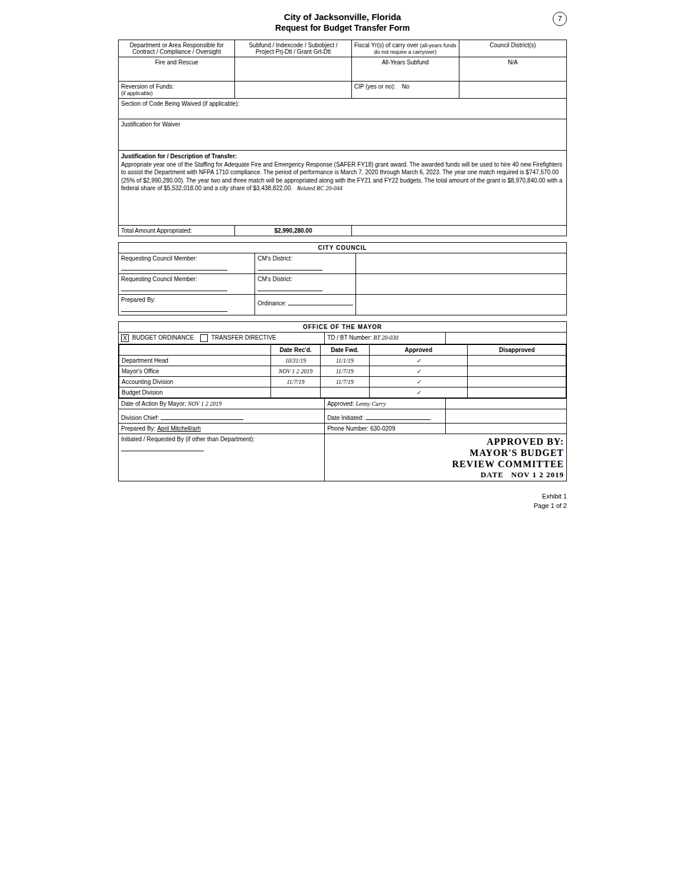7
City of Jacksonville, Florida
Request for Budget Transfer Form
| Department or Area Responsible for Contract / Compliance / Oversight | Subfund / Indexcode / Subobject / Project Prj-Dtl / Grant Grt-Dtl | Fiscal Yr(s) of carry over (all-years funds do not require a carryover) | Council District(s) |
| --- | --- | --- | --- |
| Fire and Rescue | | All-Years Subfund | N/A |
| Reversion of Funds: (if applicable) | | CIP (yes or no): No | |
| Section of Code Being Waived (if applicable): |
| Justification for Waiver |
| Justification for / Description of Transfer: Appropriate year one of the Staffing for Adequate Fire and Emergency Response (SAFER FY18) grant award. The awarded funds will be used to hire 40 new Firefighters to assist the Department with NFPA 1710 compliance. The period of performance is March 7, 2020 through March 6, 2023. The year one match required is $747,570.00 (25% of $2,990,280.00). The year two and three match will be appropriated along with the FY21 and FY22 budgets. The total amount of the grant is $8,970,840.00 with a federal share of $5,532,018.00 and a city share of $3,438,822.00. Related RC 20-044 |
| Total Amount Appropriated: | $2,990,280.00 | |
| CITY COUNCIL |
| Requesting Council Member: | CM's District: | |
| Requesting Council Member: | CM's District: | |
| Prepared By: | Ordinance: | |
| OFFICE OF THE MAYOR |
| X BUDGET ORDINANCE TRANSFER DIRECTIVE | TD / BT Number: BT 20-030 | |
| / / Date Rec'd. / Date Fwd. / Approved / Disapproved / / --- / --- / --- / --- / --- / / Department Head / 10/31/19 / 11/1/19 / ✓ / / / Mayor's Office / NOV 1 2 2019 / 11/7/19 / ✓ / / / Accounting Division / 11/7/19 / 11/7/19 / ✓ / / / Budget Division / / / ✓ / / |
| Date of Action By Mayor: NOV 1 2 2019 | Approved: Lenny Curry | |
| Division Chief: | Date Initiated: | |
| Prepared By: April Mitchell/arh | Phone Number: 630-0209 | |
| Initiated / Requested By (if other than Department): | APPROVED BY: MAYOR'S BUDGET REVIEW COMMITTEE DATE NOV 1 2 2019 |
Exhibit 1
Page 1 of 2